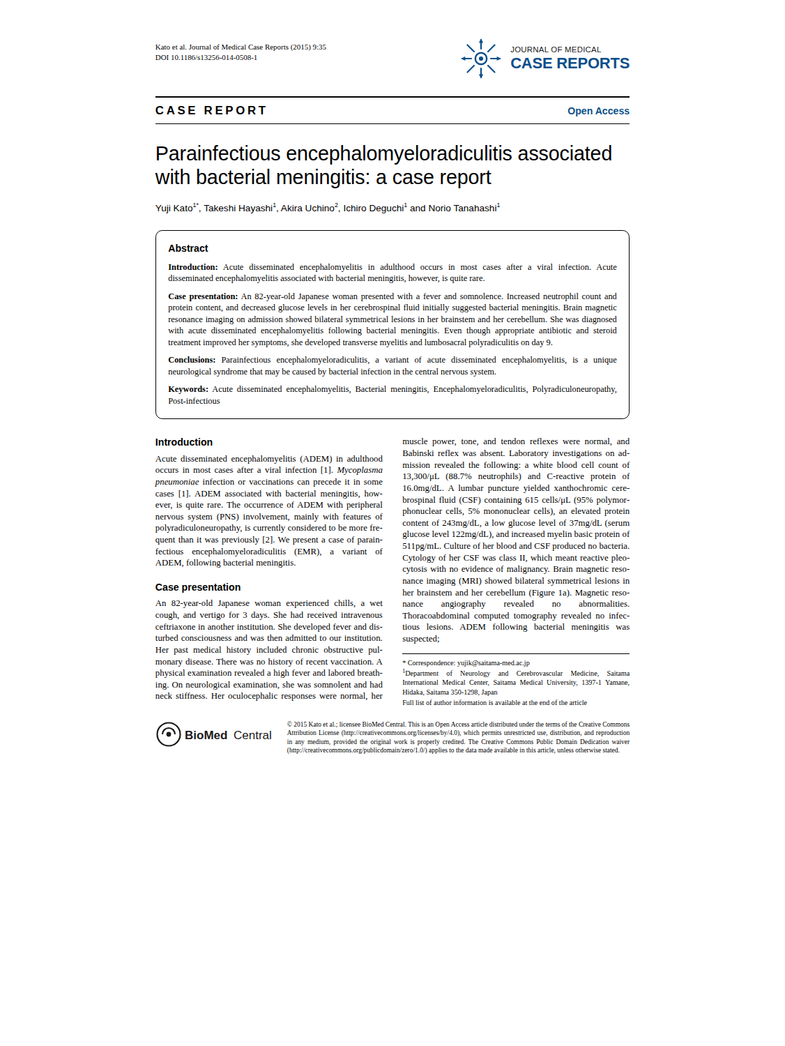Kato et al. Journal of Medical Case Reports (2015) 9:35 DOI 10.1186/s13256-014-0508-1
JOURNAL OF MEDICAL CASE REPORTS
Case Report
Open Access
Parainfectious encephalomyeloradiculitis associated with bacterial meningitis: a case report
Yuji Kato1*, Takeshi Hayashi1, Akira Uchino2, Ichiro Deguchi1 and Norio Tanahashi1
Abstract
Introduction: Acute disseminated encephalomyelitis in adulthood occurs in most cases after a viral infection. Acute disseminated encephalomyelitis associated with bacterial meningitis, however, is quite rare.
Case presentation: An 82-year-old Japanese woman presented with a fever and somnolence. Increased neutrophil count and protein content, and decreased glucose levels in her cerebrospinal fluid initially suggested bacterial meningitis. Brain magnetic resonance imaging on admission showed bilateral symmetrical lesions in her brainstem and her cerebellum. She was diagnosed with acute disseminated encephalomyelitis following bacterial meningitis. Even though appropriate antibiotic and steroid treatment improved her symptoms, she developed transverse myelitis and lumbosacral polyradiculitis on day 9.
Conclusions: Parainfectious encephalomyeloradiculitis, a variant of acute disseminated encephalomyelitis, is a unique neurological syndrome that may be caused by bacterial infection in the central nervous system.
Keywords: Acute disseminated encephalomyelitis, Bacterial meningitis, Encephalomyeloradiculitis, Polyradiculoneuropathy, Post-infectious
Introduction
Acute disseminated encephalomyelitis (ADEM) in adulthood occurs in most cases after a viral infection [1]. Mycoplasma pneumoniae infection or vaccinations can precede it in some cases [1]. ADEM associated with bacterial meningitis, however, is quite rare. The occurrence of ADEM with peripheral nervous system (PNS) involvement, mainly with features of polyradiculoneuropathy, is currently considered to be more frequent than it was previously [2]. We present a case of parainfectious encephalomyeloradiculitis (EMR), a variant of ADEM, following bacterial meningitis.
Case presentation
An 82-year-old Japanese woman experienced chills, a wet cough, and vertigo for 3 days. She had received intravenous ceftriaxone in another institution. She developed fever and disturbed consciousness and was then admitted to our institution. Her past medical history included chronic obstructive pulmonary disease. There was no history of recent vaccination. A physical examination revealed a high fever and labored breathing. On neurological examination, she was somnolent and had neck stiffness. Her oculocephalic responses were normal, her muscle power, tone, and tendon reflexes were normal, and Babinski reflex was absent. Laboratory investigations on admission revealed the following: a white blood cell count of 13,300/μL (88.7% neutrophils) and C-reactive protein of 16.0mg/dL. A lumbar puncture yielded xanthochromic cerebrospinal fluid (CSF) containing 615 cells/μL (95% polymorphonuclear cells, 5% mononuclear cells), an elevated protein content of 243mg/dL, a low glucose level of 37mg/dL (serum glucose level 122mg/dL), and increased myelin basic protein of 511pg/mL. Culture of her blood and CSF produced no bacteria. Cytology of her CSF was class II, which meant reactive pleocytosis with no evidence of malignancy. Brain magnetic resonance imaging (MRI) showed bilateral symmetrical lesions in her brainstem and her cerebellum (Figure 1a). Magnetic resonance angiography revealed no abnormalities. Thoracoabdominal computed tomography revealed no infectious lesions. ADEM following bacterial meningitis was suspected;
* Correspondence: yujik@saitama-med.ac.jp
1Department of Neurology and Cerebrovascular Medicine, Saitama International Medical Center, Saitama Medical University, 1397-1 Yamane, Hidaka, Saitama 350-1298, Japan
Full list of author information is available at the end of the article
BioMed Central
© 2015 Kato et al.; licensee BioMed Central. This is an Open Access article distributed under the terms of the Creative Commons Attribution License (http://creativecommons.org/licenses/by/4.0), which permits unrestricted use, distribution, and reproduction in any medium, provided the original work is properly credited. The Creative Commons Public Domain Dedication waiver (http://creativecommons.org/publicdomain/zero/1.0/) applies to the data made available in this article, unless otherwise stated.